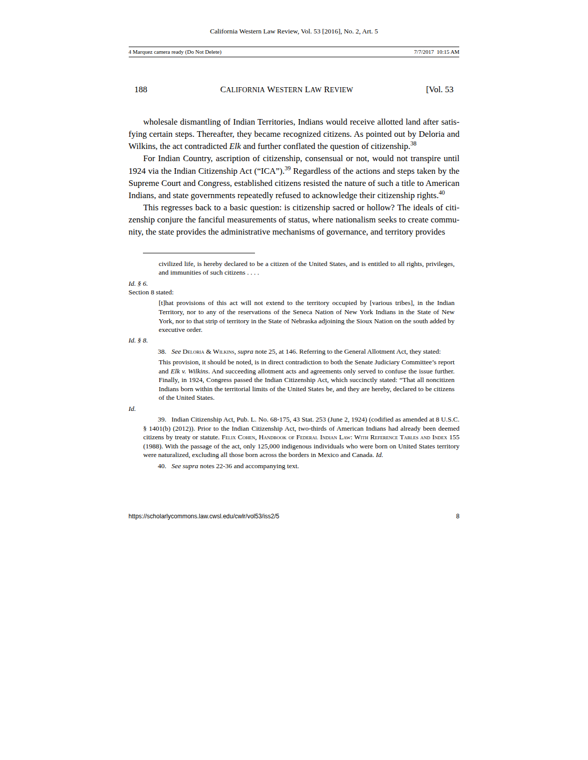California Western Law Review, Vol. 53 [2016], No. 2, Art. 5
4 Marquez camera ready (Do Not Delete) 7/7/2017 10:15 AM
188 CALIFORNIA WESTERN LAW REVIEW [Vol. 53
wholesale dismantling of Indian Territories, Indians would receive allotted land after satisfying certain steps. Thereafter, they became recognized citizens. As pointed out by Deloria and Wilkins, the act contradicted Elk and further conflated the question of citizenship.38
For Indian Country, ascription of citizenship, consensual or not, would not transpire until 1924 via the Indian Citizenship Act (“ICA”).39 Regardless of the actions and steps taken by the Supreme Court and Congress, established citizens resisted the nature of such a title to American Indians, and state governments repeatedly refused to acknowledge their citizenship rights.40
This regresses back to a basic question: is citizenship sacred or hollow? The ideals of citizenship conjure the fanciful measurements of status, where nationalism seeks to create community, the state provides the administrative mechanisms of governance, and territory provides
civilized life, is hereby declared to be a citizen of the United States, and is entitled to all rights, privileges, and immunities of such citizens . . . .
Id. § 6.
Section 8 stated:
[t]hat provisions of this act will not extend to the territory occupied by [various tribes], in the Indian Territory, nor to any of the reservations of the Seneca Nation of New York Indians in the State of New York, nor to that strip of territory in the State of Nebraska adjoining the Sioux Nation on the south added by executive order.
Id. § 8.
38. See Deloria & Wilkins, supra note 25, at 146. Referring to the General Allotment Act, they stated:
This provision, it should be noted, is in direct contradiction to both the Senate Judiciary Committee’s report and Elk v. Wilkins. And succeeding allotment acts and agreements only served to confuse the issue further. Finally, in 1924, Congress passed the Indian Citizenship Act, which succinctly stated: “That all noncitizen Indians born within the territorial limits of the United States be, and they are hereby, declared to be citizens of the United States.
Id.
39. Indian Citizenship Act, Pub. L. No. 68-175, 43 Stat. 253 (June 2, 1924) (codified as amended at 8 U.S.C. § 1401(b) (2012)). Prior to the Indian Citizenship Act, two-thirds of American Indians had already been deemed citizens by treaty or statute. Felix Cohen, Handbook of Federal Indian Law: With Reference Tables and Index 155 (1988). With the passage of the act, only 125,000 indigenous individuals who were born on United States territory were naturalized, excluding all those born across the borders in Mexico and Canada. Id.
40. See supra notes 22-36 and accompanying text.
https://scholarlycommons.law.cwsl.edu/cwlr/vol53/iss2/5 8